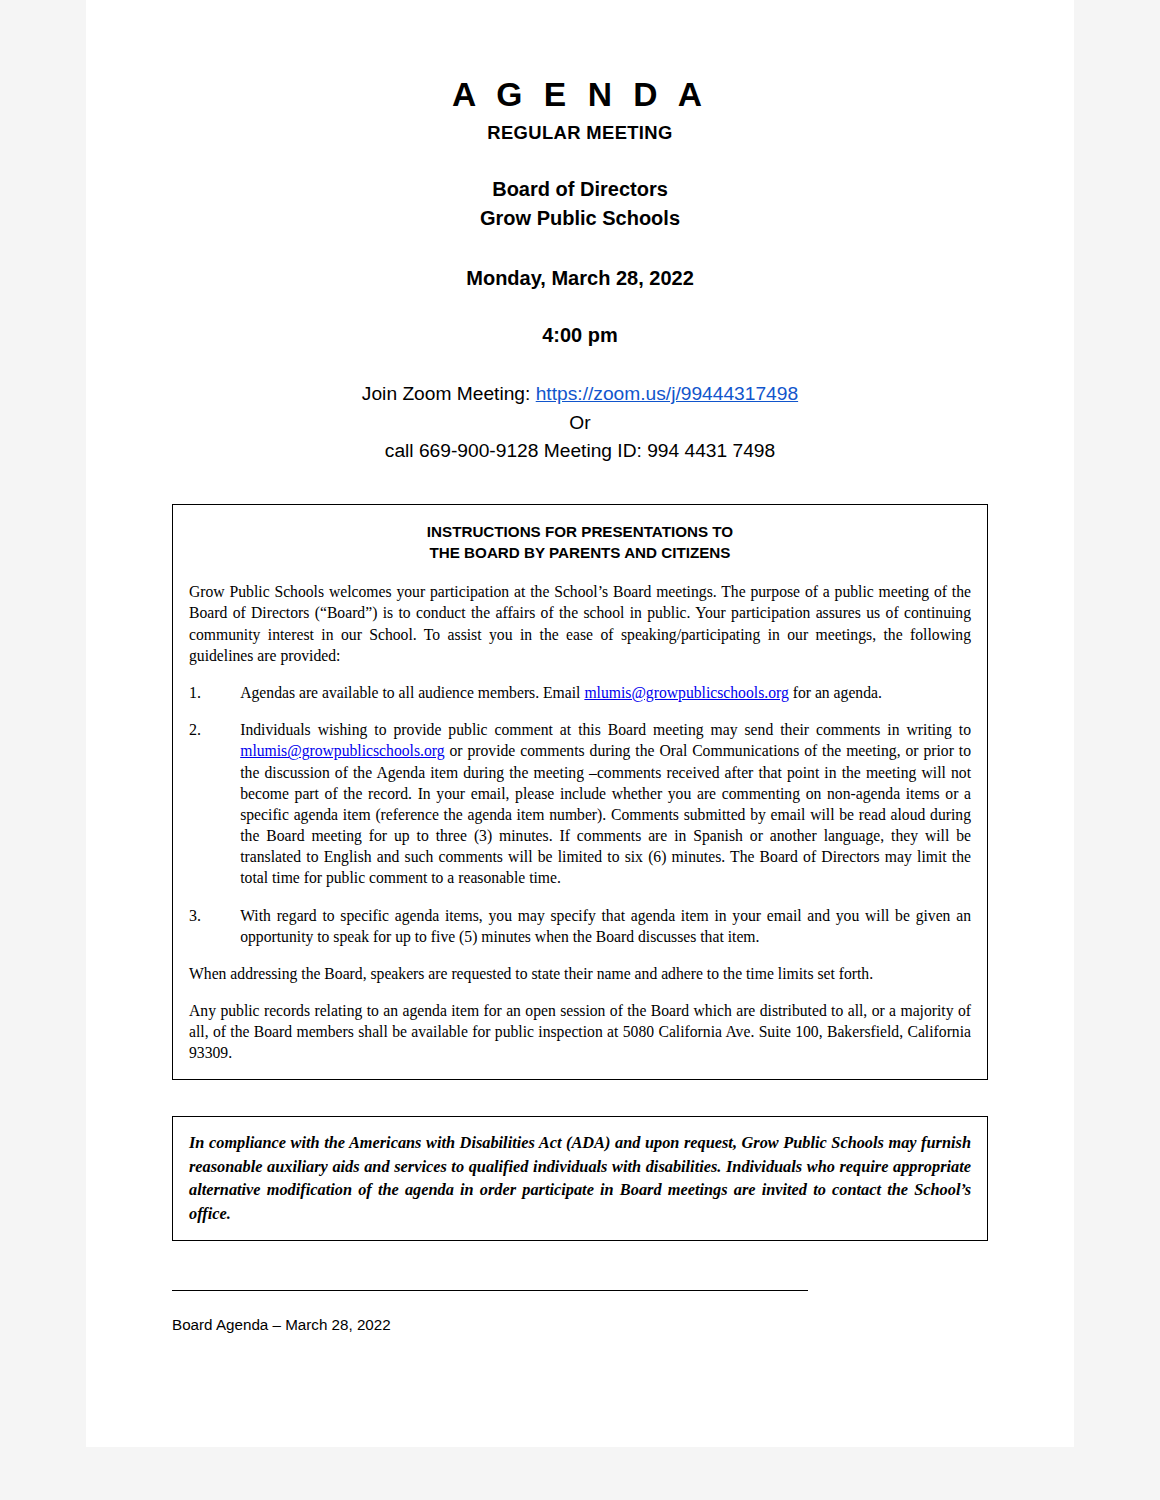A G E N D A
REGULAR MEETING
Board of Directors
Grow Public Schools
Monday, March 28, 2022
4:00 pm
Join Zoom Meeting: https://zoom.us/j/99444317498
Or
call 669-900-9128 Meeting ID: 994 4431 7498
INSTRUCTIONS FOR PRESENTATIONS TO
THE BOARD BY PARENTS AND CITIZENS
Grow Public Schools welcomes your participation at the School’s Board meetings. The purpose of a public meeting of the Board of Directors (“Board”) is to conduct the affairs of the school in public. Your participation assures us of continuing community interest in our School. To assist you in the ease of speaking/participating in our meetings, the following guidelines are provided:
1.
Agendas are available to all audience members. Email mlumis@growpublicschools.org for an agenda.
2.
Individuals wishing to provide public comment at this Board meeting may send their comments in writing to mlumis@growpublicschools.org or provide comments during the Oral Communications of the meeting, or prior to the discussion of the Agenda item during the meeting –comments received after that point in the meeting will not become part of the record. In your email, please include whether you are commenting on non-agenda items or a specific agenda item (reference the agenda item number). Comments submitted by email will be read aloud during the Board meeting for up to three (3) minutes. If comments are in Spanish or another language, they will be translated to English and such comments will be limited to six (6) minutes. The Board of Directors may limit the total time for public comment to a reasonable time.
3.
With regard to specific agenda items, you may specify that agenda item in your email and you will be given an opportunity to speak for up to five (5) minutes when the Board discusses that item.
When addressing the Board, speakers are requested to state their name and adhere to the time limits set forth.
Any public records relating to an agenda item for an open session of the Board which are distributed to all, or a majority of all, of the Board members shall be available for public inspection at 5080 California Ave. Suite 100, Bakersfield, California 93309.
In compliance with the Americans with Disabilities Act (ADA) and upon request, Grow Public Schools may furnish reasonable auxiliary aids and services to qualified individuals with disabilities. Individuals who require appropriate alternative modification of the agenda in order participate in Board meetings are invited to contact the School’s office.
Board Agenda – March 28, 2022